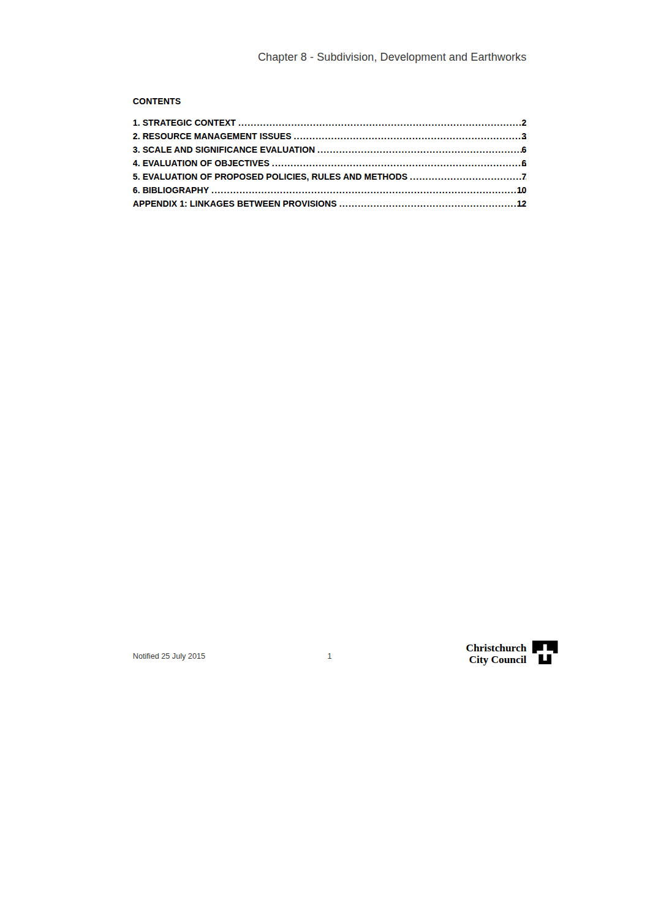Chapter 8 - Subdivision, Development and Earthworks
CONTENTS
21. STRATEGIC CONTEXT .........................................................................................................
32. RESOURCE MANAGEMENT ISSUES .........................................................................................
63. SCALE AND SIGNIFICANCE EVALUATION ..................................................................................
64. EVALUATION OF OBJECTIVES ..................................................................................................
75. EVALUATION OF PROPOSED POLICIES, RULES AND METHODS .....................................................
106. BIBLIOGRAPHY .................................................................................................................
12 APPENDIX 1: LINKAGES BETWEEN PROVISIONS .......................................................................
Notified 25 July 2015 1
Christchurch City Council